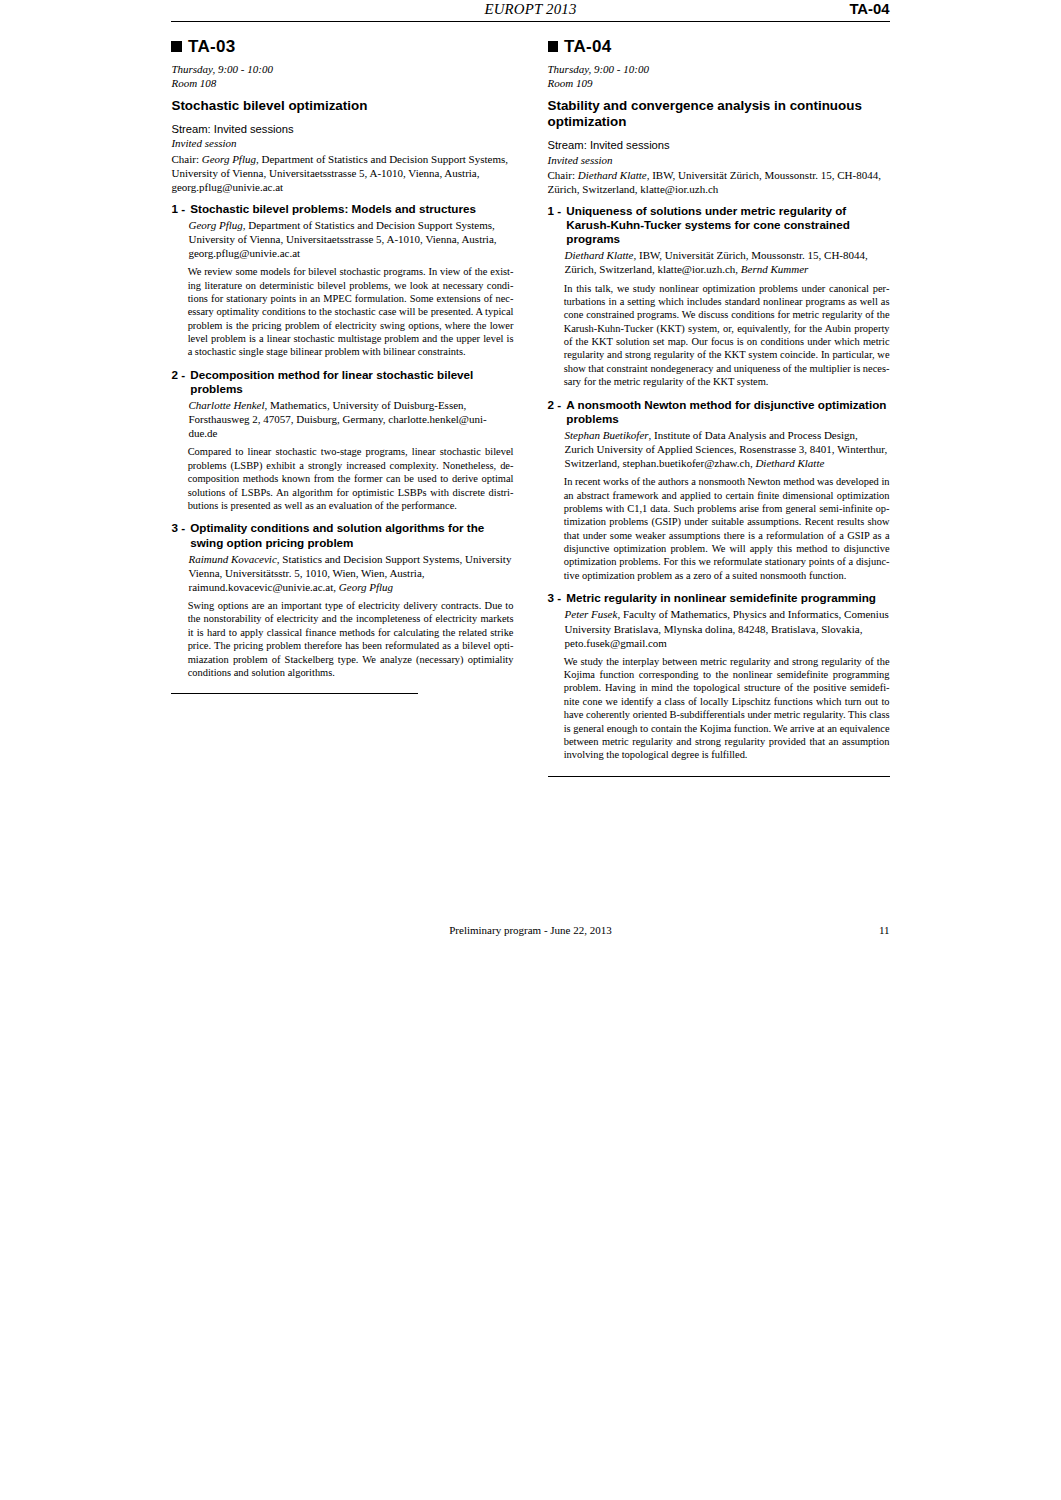EUROPT 2013 TA-04
TA-03
Thursday, 9:00 - 10:00
Room 108
Stochastic bilevel optimization
Stream: Invited sessions
Invited session
Chair: Georg Pflug, Department of Statistics and Decision Support Systems, University of Vienna, Universitaetsstrasse 5, A-1010, Vienna, Austria, georg.pflug@univie.ac.at
1 -Stochastic bilevel problems: Models and structures
Georg Pflug, Department of Statistics and Decision Support Systems, University of Vienna, Universitaetsstrasse 5, A-1010, Vienna, Austria, georg.pflug@univie.ac.at
We review some models for bilevel stochastic programs. In view of the existing literature on deterministic bilevel problems, we look at necessary conditions for stationary points in an MPEC formulation. Some extensions of necessary optimality conditions to the stochastic case will be presented. A typical problem is the pricing problem of electricity swing options, where the lower level problem is a linear stochastic multistage problem and the upper level is a stochastic single stage bilinear problem with bilinear constraints.
2 -Decomposition method for linear stochastic bilevel problems
Charlotte Henkel, Mathematics, University of Duisburg-Essen, Forsthausweg 2, 47057, Duisburg, Germany, charlotte.henkel@uni-due.de
Compared to linear stochastic two-stage programs, linear stochastic bilevel problems (LSBP) exhibit a strongly increased complexity. Nonetheless, decomposition methods known from the former can be used to derive optimal solutions of LSBPs. An algorithm for optimistic LSBPs with discrete distributions is presented as well as an evaluation of the performance.
3 -Optimality conditions and solution algorithms for the swing option pricing problem
Raimund Kovacevic, Statistics and Decision Support Systems, University Vienna, Universitätsstr. 5, 1010, Wien, Wien, Austria, raimund.kovacevic@univie.ac.at, Georg Pflug
Swing options are an important type of electricity delivery contracts. Due to the nonstorability of electricity and the incompleteness of electricity markets it is hard to apply classical finance methods for calculating the related strike price. The pricing problem therefore has been reformulated as a bilevel optimiazation problem of Stackelberg type. We analyze (necessary) optimiality conditions and solution algorithms.
TA-04
Thursday, 9:00 - 10:00
Room 109
Stability and convergence analysis in continuous optimization
Stream: Invited sessions
Invited session
Chair: Diethard Klatte, IBW, Universität Zürich, Moussonstr. 15, CH-8044, Zürich, Switzerland, klatte@ior.uzh.ch
1 -Uniqueness of solutions under metric regularity of Karush-Kuhn-Tucker systems for cone constrained programs
Diethard Klatte, IBW, Universität Zürich, Moussonstr. 15, CH-8044, Zürich, Switzerland, klatte@ior.uzh.ch, Bernd Kummer
In this talk, we study nonlinear optimization problems under canonical perturbations in a setting which includes standard nonlinear programs as well as cone constrained programs. We discuss conditions for metric regularity of the Karush-Kuhn-Tucker (KKT) system, or, equivalently, for the Aubin property of the KKT solution set map. Our focus is on conditions under which metric regularity and strong regularity of the KKT system coincide. In particular, we show that constraint nondegeneracy and uniqueness of the multiplier is necessary for the metric regularity of the KKT system.
2 -A nonsmooth Newton method for disjunctive optimization problems
Stephan Buetikofer, Institute of Data Analysis and Process Design, Zurich University of Applied Sciences, Rosenstrasse 3, 8401, Winterthur, Switzerland, stephan.buetikofer@zhaw.ch, Diethard Klatte
In recent works of the authors a nonsmooth Newton method was developed in an abstract framework and applied to certain finite dimensional optimization problems with C1,1 data. Such problems arise from general semi-infinite optimization problems (GSIP) under suitable assumptions. Recent results show that under some weaker assumptions there is a reformulation of a GSIP as a disjunctive optimization problem. We will apply this method to disjunctive optimization problems. For this we reformulate stationary points of a disjunctive optimization problem as a zero of a suited nonsmooth function.
3 -Metric regularity in nonlinear semidefinite programming
Peter Fusek, Faculty of Mathematics, Physics and Informatics, Comenius University Bratislava, Mlynska dolina, 84248, Bratislava, Slovakia, peto.fusek@gmail.com
We study the interplay between metric regularity and strong regularity of the Kojima function corresponding to the nonlinear semidefinite programming problem. Having in mind the topological structure of the positive semidefinite cone we identify a class of locally Lipschitz functions which turn out to have coherently oriented B-subdifferentials under metric regularity. This class is general enough to contain the Kojima function. We arrive at an equivalence between metric regularity and strong regularity provided that an assumption involving the topological degree is fulfilled.
Preliminary program - June 22, 2013 11